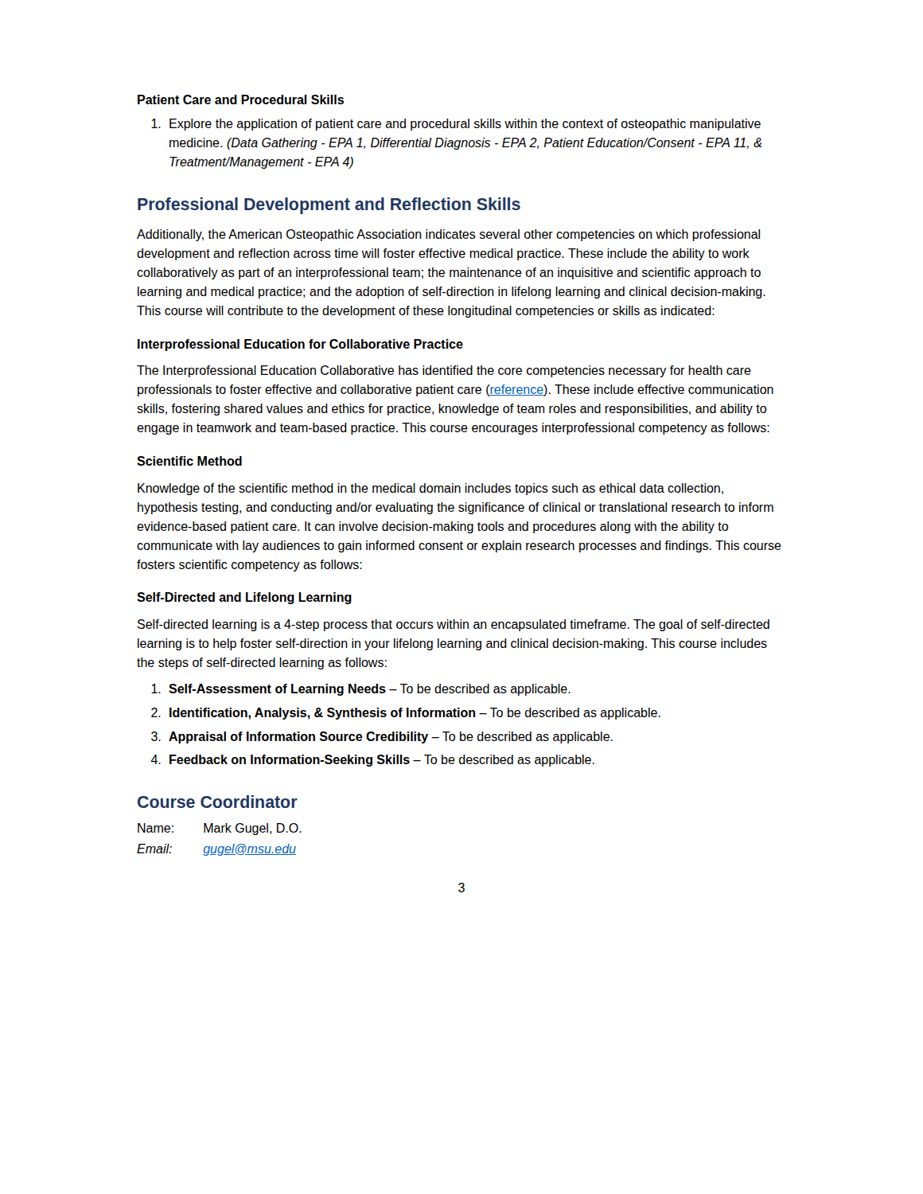Patient Care and Procedural Skills
Explore the application of patient care and procedural skills within the context of osteopathic manipulative medicine. (Data Gathering - EPA 1, Differential Diagnosis - EPA 2, Patient Education/Consent - EPA 11, & Treatment/Management - EPA 4)
Professional Development and Reflection Skills
Additionally, the American Osteopathic Association indicates several other competencies on which professional development and reflection across time will foster effective medical practice. These include the ability to work collaboratively as part of an interprofessional team; the maintenance of an inquisitive and scientific approach to learning and medical practice; and the adoption of self-direction in lifelong learning and clinical decision-making. This course will contribute to the development of these longitudinal competencies or skills as indicated:
Interprofessional Education for Collaborative Practice
The Interprofessional Education Collaborative has identified the core competencies necessary for health care professionals to foster effective and collaborative patient care (reference). These include effective communication skills, fostering shared values and ethics for practice, knowledge of team roles and responsibilities, and ability to engage in teamwork and team-based practice. This course encourages interprofessional competency as follows:
Scientific Method
Knowledge of the scientific method in the medical domain includes topics such as ethical data collection, hypothesis testing, and conducting and/or evaluating the significance of clinical or translational research to inform evidence-based patient care. It can involve decision-making tools and procedures along with the ability to communicate with lay audiences to gain informed consent or explain research processes and findings. This course fosters scientific competency as follows:
Self-Directed and Lifelong Learning
Self-directed learning is a 4-step process that occurs within an encapsulated timeframe. The goal of self-directed learning is to help foster self-direction in your lifelong learning and clinical decision-making. This course includes the steps of self-directed learning as follows:
Self-Assessment of Learning Needs – To be described as applicable.
Identification, Analysis, & Synthesis of Information – To be described as applicable.
Appraisal of Information Source Credibility – To be described as applicable.
Feedback on Information-Seeking Skills – To be described as applicable.
Course Coordinator
| Name: | Mark Gugel, D.O. |
| Email: | gugel@msu.edu |
3